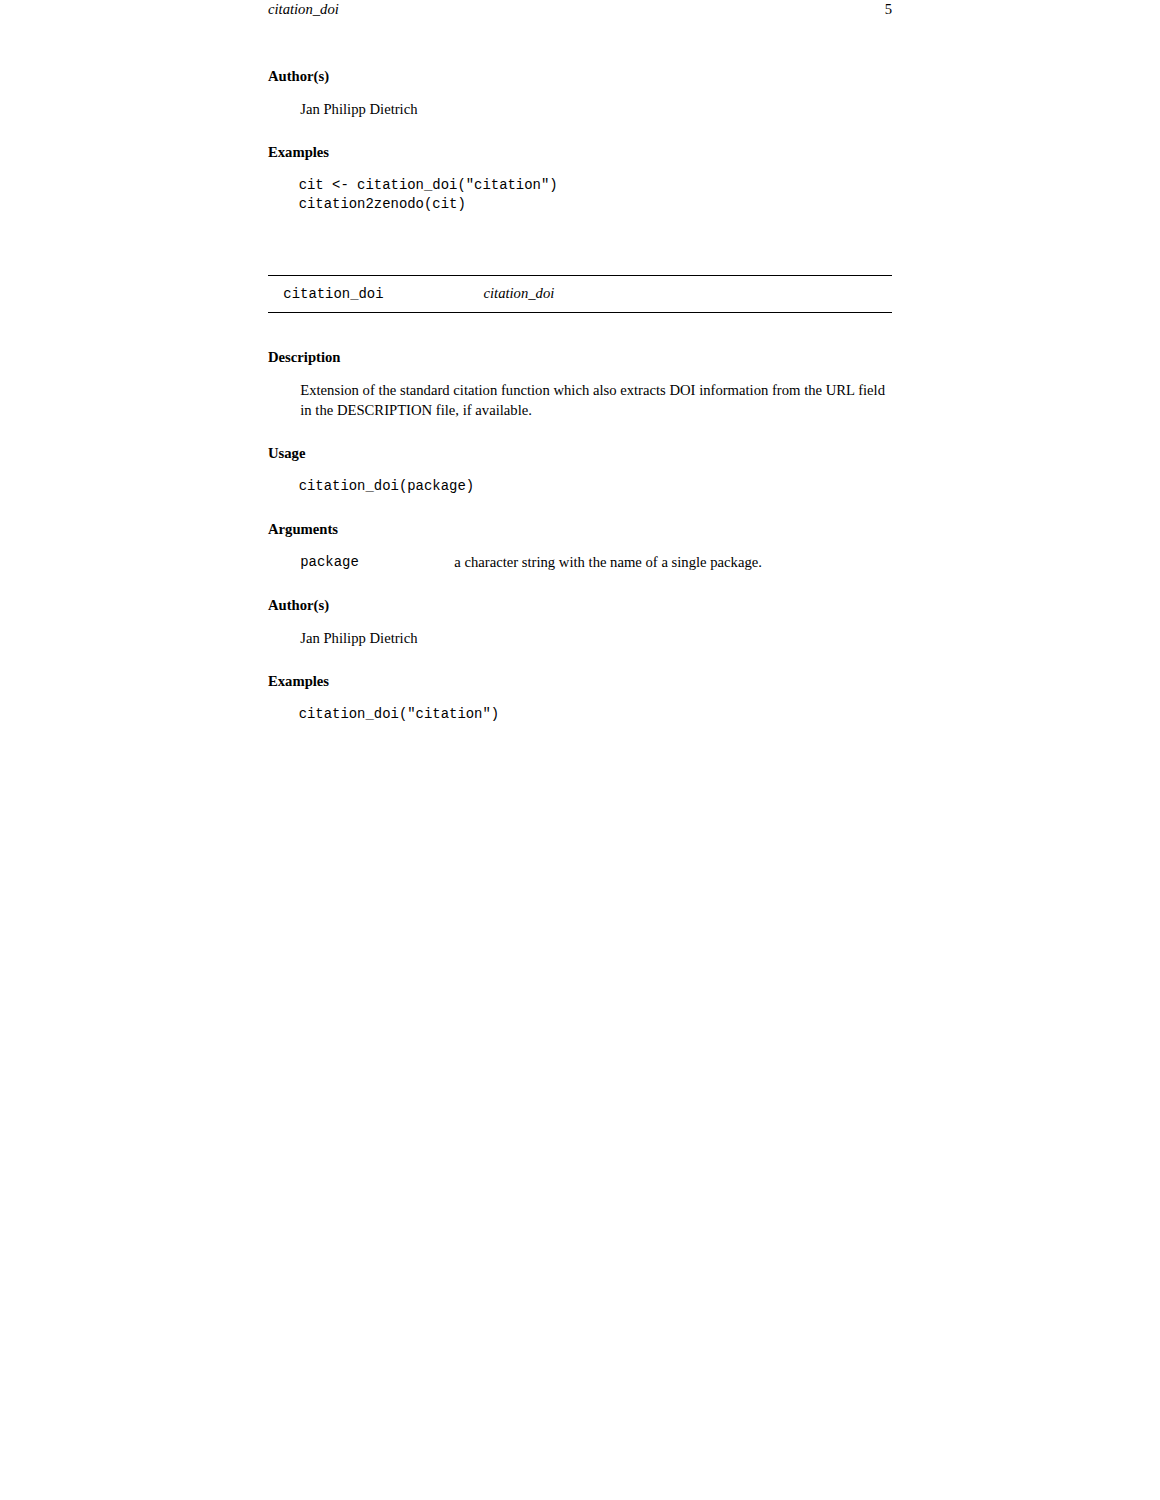citation_doi 5
Author(s)
Jan Philipp Dietrich
Examples
cit <- citation_doi("citation")
citation2zenodo(cit)
citation_doi citation_doi
Description
Extension of the standard citation function which also extracts DOI information from the URL field in the DESCRIPTION file, if available.
Usage
citation_doi(package)
Arguments
package
a character string with the name of a single package.
Author(s)
Jan Philipp Dietrich
Examples
citation_doi("citation")